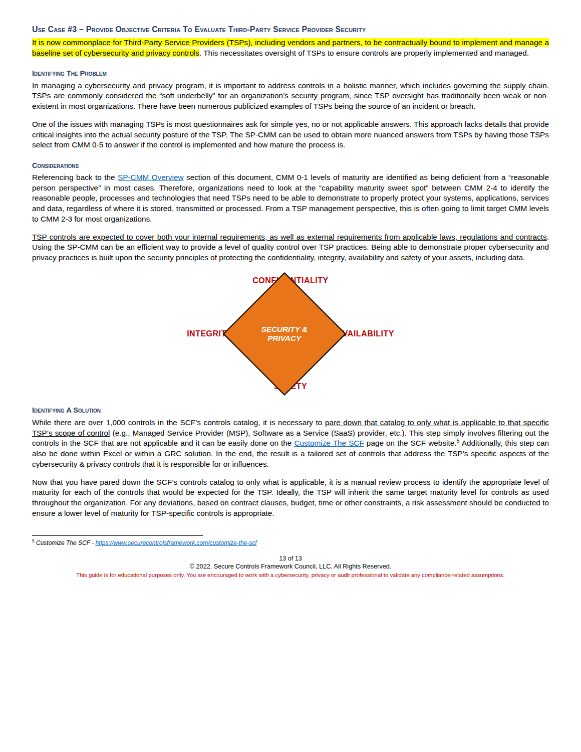Use Case #3 – Provide Objective Criteria To Evaluate Third-Party Service Provider Security
It is now commonplace for Third-Party Service Providers (TSPs), including vendors and partners, to be contractually bound to implement and manage a baseline set of cybersecurity and privacy controls. This necessitates oversight of TSPs to ensure controls are properly implemented and managed.
Identifying The Problem
In managing a cybersecurity and privacy program, it is important to address controls in a holistic manner, which includes governing the supply chain. TSPs are commonly considered the “soft underbelly” for an organization’s security program, since TSP oversight has traditionally been weak or non-existent in most organizations. There have been numerous publicized examples of TSPs being the source of an incident or breach.
One of the issues with managing TSPs is most questionnaires ask for simple yes, no or not applicable answers. This approach lacks details that provide critical insights into the actual security posture of the TSP. The SP-CMM can be used to obtain more nuanced answers from TSPs by having those TSPs select from CMM 0-5 to answer if the control is implemented and how mature the process is.
Considerations
Referencing back to the SP-CMM Overview section of this document, CMM 0-1 levels of maturity are identified as being deficient from a “reasonable person perspective” in most cases. Therefore, organizations need to look at the “capability maturity sweet spot” between CMM 2-4 to identify the reasonable people, processes and technologies that need TSPs need to be able to demonstrate to properly protect your systems, applications, services and data, regardless of where it is stored, transmitted or processed. From a TSP management perspective, this is often going to limit target CMM levels to CMM 2-3 for most organizations.
TSP controls are expected to cover both your internal requirements, as well as external requirements from applicable laws, regulations and contracts. Using the SP-CMM can be an efficient way to provide a level of quality control over TSP practices. Being able to demonstrate proper cybersecurity and privacy practices is built upon the security principles of protecting the confidentiality, integrity, availability and safety of your assets, including data.
CONFIDENTIALITY
INTEGRITY
SECURITY & PRIVACY
AVAILABILITY
SAFETY
Identifying A Solution
While there are over 1,000 controls in the SCF’s controls catalog, it is necessary to pare down that catalog to only what is applicable to that specific TSP’s scope of control (e.g., Managed Service Provider (MSP), Software as a Service (SaaS) provider, etc.). This step simply involves filtering out the controls in the SCF that are not applicable and it can be easily done on the Customize The SCF page on the SCF website.5 Additionally, this step can also be done within Excel or within a GRC solution. In the end, the result is a tailored set of controls that address the TSP’s specific aspects of the cybersecurity & privacy controls that it is responsible for or influences.
Now that you have pared down the SCF’s controls catalog to only what is applicable, it is a manual review process to identify the appropriate level of maturity for each of the controls that would be expected for the TSP. Ideally, the TSP will inherit the same target maturity level for controls as used throughout the organization. For any deviations, based on contract clauses, budget, time or other constraints, a risk assessment should be conducted to ensure a lower level of maturity for TSP-specific controls is appropriate.
5 Customize The SCF - https://www.securecontrolsframework.com/customize-the-scf
13 of 13
© 2022. Secure Controls Framework Council, LLC. All Rights Reserved.
This guide is for educational purposes only. You are encouraged to work with a cybersecurity, privacy or audit professional to validate any compliance-related assumptions.